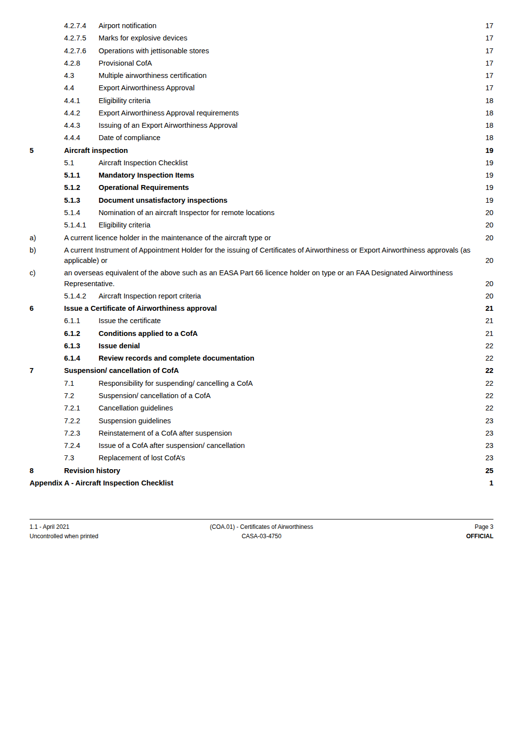| | 4.2.7.4 | Airport notification | 17 |
| | 4.2.7.5 | Marks for explosive devices | 17 |
| | 4.2.7.6 | Operations with jettisonable stores | 17 |
| | 4.2.8 | Provisional CofA | 17 |
| | 4.3 | Multiple airworthiness certification | 17 |
| | 4.4 | Export Airworthiness Approval | 17 |
| | 4.4.1 | Eligibility criteria | 18 |
| | 4.4.2 | Export Airworthiness Approval requirements | 18 |
| | 4.4.3 | Issuing of an Export Airworthiness Approval | 18 |
| | 4.4.4 | Date of compliance | 18 |
| 5 | Aircraft inspection | 19 |
| | 5.1 | Aircraft Inspection Checklist | 19 |
| | 5.1.1 | Mandatory Inspection Items | 19 |
| | 5.1.2 | Operational Requirements | 19 |
| | 5.1.3 | Document unsatisfactory inspections | 19 |
| | 5.1.4 | Nomination of an aircraft Inspector for remote locations | 20 |
| | 5.1.4.1 | Eligibility criteria | 20 |
| a) | A current licence holder in the maintenance of the aircraft type or | 20 |
| b) | A current Instrument of Appointment Holder for the issuing of Certificates of Airworthiness or Export Airworthiness approvals (as applicable) or | 20 |
| c) | an overseas equivalent of the above such as an EASA Part 66 licence holder on type or an FAA Designated Airworthiness Representative. | 20 |
| | 5.1.4.2 | Aircraft Inspection report criteria | 20 |
| 6 | Issue a Certificate of Airworthiness approval | 21 |
| | 6.1.1 | Issue the certificate | 21 |
| | 6.1.2 | Conditions applied to a CofA | 21 |
| | 6.1.3 | Issue denial | 22 |
| | 6.1.4 | Review records and complete documentation | 22 |
| 7 | Suspension/ cancellation of CofA | 22 |
| | 7.1 | Responsibility for suspending/ cancelling a CofA | 22 |
| | 7.2 | Suspension/ cancellation of a CofA | 22 |
| | 7.2.1 | Cancellation guidelines | 22 |
| | 7.2.2 | Suspension guidelines | 23 |
| | 7.2.3 | Reinstatement of a CofA after suspension | 23 |
| | 7.2.4 | Issue of a CofA after suspension/ cancellation | 23 |
| | 7.3 | Replacement of lost CofA’s | 23 |
| 8 | Revision history | 25 |
| Appendix A - Aircraft Inspection Checklist | 1 |
| 1.1 - April 2021 | (COA.01) - Certificates of Airworthiness | Page 3 |
| Uncontrolled when printed | CASA-03-4750 | OFFICIAL |